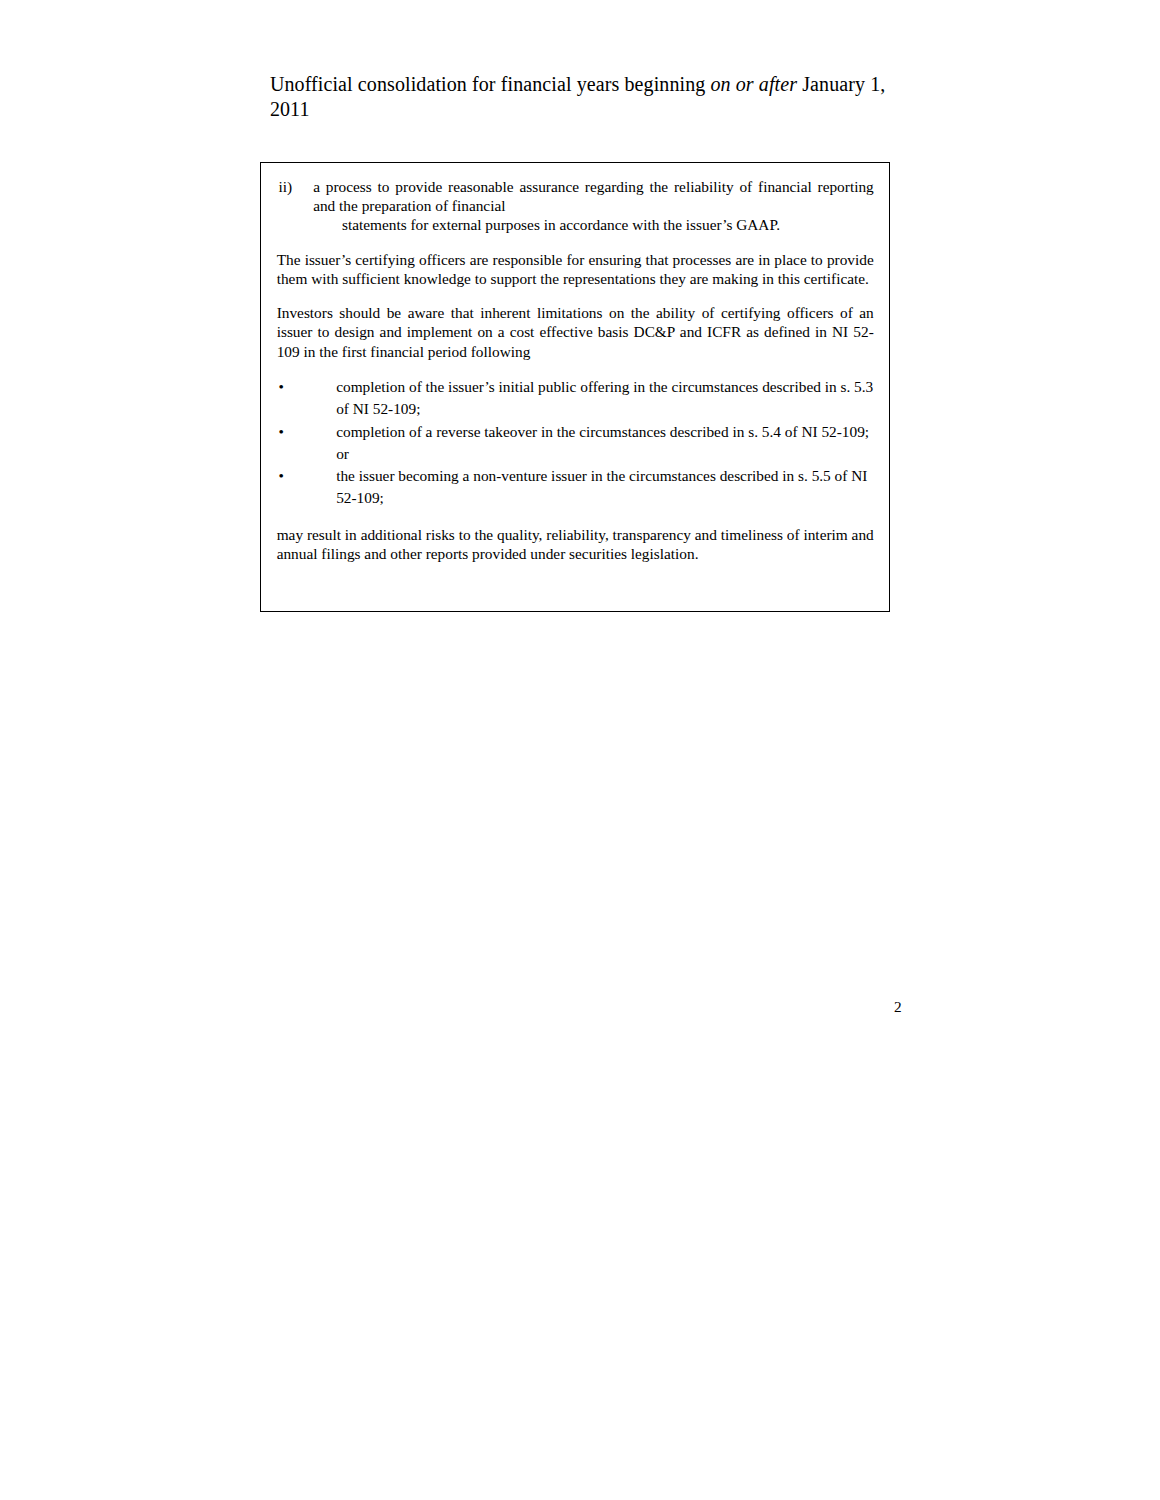Unofficial consolidation for financial years beginning on or after January 1, 2011
ii)
a process to provide reasonable assurance regarding the reliability of financial reporting and the preparation of financial statements for external purposes in accordance with the issuer’s GAAP.
The issuer’s certifying officers are responsible for ensuring that processes are in place to provide them with sufficient knowledge to support the representations they are making in this certificate.
Investors should be aware that inherent limitations on the ability of certifying officers of an issuer to design and implement on a cost effective basis DC&P and ICFR as defined in NI 52-109 in the first financial period following
completion of the issuer’s initial public offering in the circumstances described in s. 5.3 of NI 52-109;
completion of a reverse takeover in the circumstances described in s. 5.4 of NI 52-109; or
the issuer becoming a non-venture issuer in the circumstances described in s. 5.5 of NI 52-109;
may result in additional risks to the quality, reliability, transparency and timeliness of interim and annual filings and other reports provided under securities legislation.
2